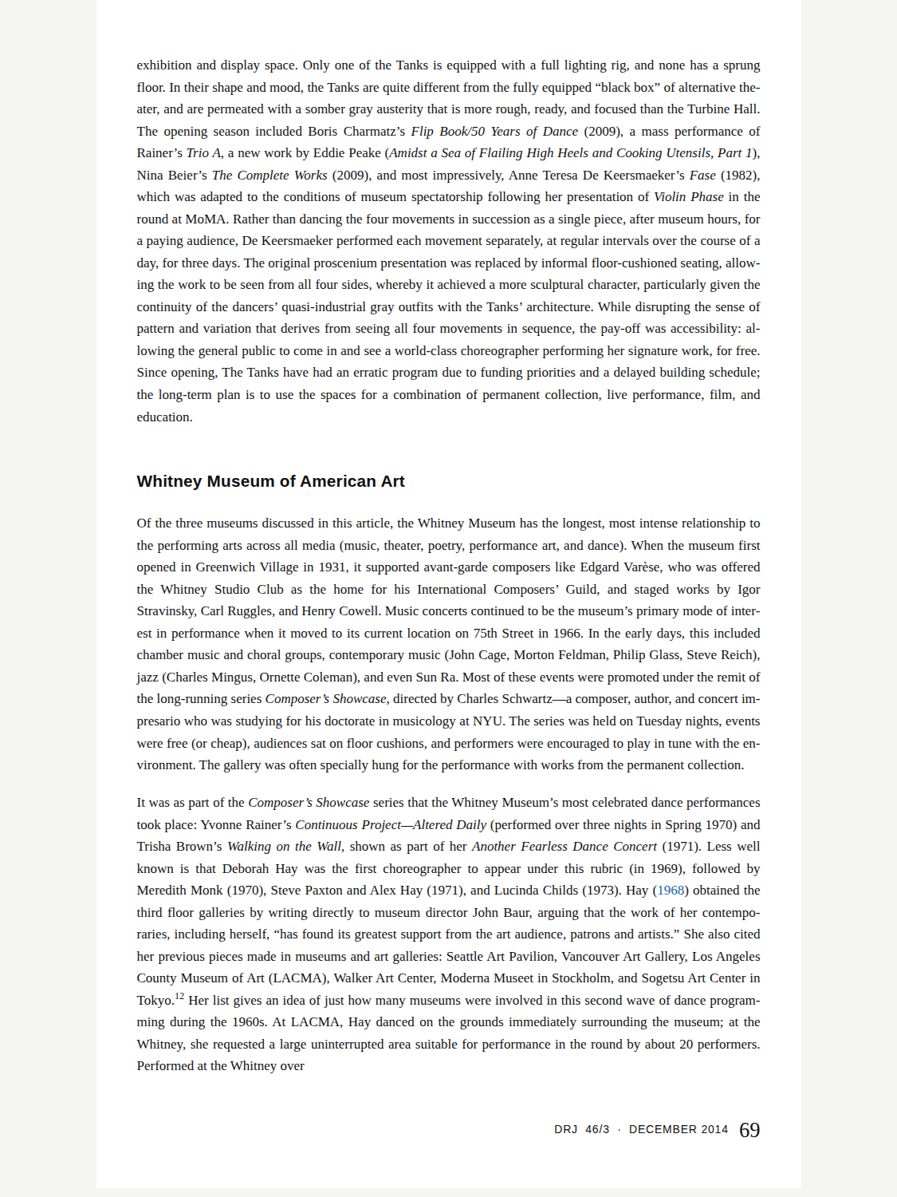exhibition and display space. Only one of the Tanks is equipped with a full lighting rig, and none has a sprung floor. In their shape and mood, the Tanks are quite different from the fully equipped “black box” of alternative theater, and are permeated with a somber gray austerity that is more rough, ready, and focused than the Turbine Hall. The opening season included Boris Charmatz’s Flip Book/50 Years of Dance (2009), a mass performance of Rainer’s Trio A, a new work by Eddie Peake (Amidst a Sea of Flailing High Heels and Cooking Utensils, Part 1), Nina Beier’s The Complete Works (2009), and most impressively, Anne Teresa De Keersmaeker’s Fase (1982), which was adapted to the conditions of museum spectatorship following her presentation of Violin Phase in the round at MoMA. Rather than dancing the four movements in succession as a single piece, after museum hours, for a paying audience, De Keersmaeker performed each movement separately, at regular intervals over the course of a day, for three days. The original proscenium presentation was replaced by informal floor-cushioned seating, allowing the work to be seen from all four sides, whereby it achieved a more sculptural character, particularly given the continuity of the dancers’ quasi-industrial gray outfits with the Tanks’ architecture. While disrupting the sense of pattern and variation that derives from seeing all four movements in sequence, the pay-off was accessibility: allowing the general public to come in and see a world-class choreographer performing her signature work, for free. Since opening, The Tanks have had an erratic program due to funding priorities and a delayed building schedule; the long-term plan is to use the spaces for a combination of permanent collection, live performance, film, and education.
Whitney Museum of American Art
Of the three museums discussed in this article, the Whitney Museum has the longest, most intense relationship to the performing arts across all media (music, theater, poetry, performance art, and dance). When the museum first opened in Greenwich Village in 1931, it supported avant-garde composers like Edgard Varèse, who was offered the Whitney Studio Club as the home for his International Composers’ Guild, and staged works by Igor Stravinsky, Carl Ruggles, and Henry Cowell. Music concerts continued to be the museum’s primary mode of interest in performance when it moved to its current location on 75th Street in 1966. In the early days, this included chamber music and choral groups, contemporary music (John Cage, Morton Feldman, Philip Glass, Steve Reich), jazz (Charles Mingus, Ornette Coleman), and even Sun Ra. Most of these events were promoted under the remit of the long-running series Composer’s Showcase, directed by Charles Schwartz—a composer, author, and concert impresario who was studying for his doctorate in musicology at NYU. The series was held on Tuesday nights, events were free (or cheap), audiences sat on floor cushions, and performers were encouraged to play in tune with the environment. The gallery was often specially hung for the performance with works from the permanent collection.
It was as part of the Composer’s Showcase series that the Whitney Museum’s most celebrated dance performances took place: Yvonne Rainer’s Continuous Project—Altered Daily (performed over three nights in Spring 1970) and Trisha Brown’s Walking on the Wall, shown as part of her Another Fearless Dance Concert (1971). Less well known is that Deborah Hay was the first choreographer to appear under this rubric (in 1969), followed by Meredith Monk (1970), Steve Paxton and Alex Hay (1971), and Lucinda Childs (1973). Hay (1968) obtained the third floor galleries by writing directly to museum director John Baur, arguing that the work of her contemporaries, including herself, “has found its greatest support from the art audience, patrons and artists.” She also cited her previous pieces made in museums and art galleries: Seattle Art Pavilion, Vancouver Art Gallery, Los Angeles County Museum of Art (LACMA), Walker Art Center, Moderna Museet in Stockholm, and Sogetsu Art Center in Tokyo.12 Her list gives an idea of just how many museums were involved in this second wave of dance programming during the 1960s. At LACMA, Hay danced on the grounds immediately surrounding the museum; at the Whitney, she requested a large uninterrupted area suitable for performance in the round by about 20 performers. Performed at the Whitney over
DRJ 46/3 · DECEMBER 201469